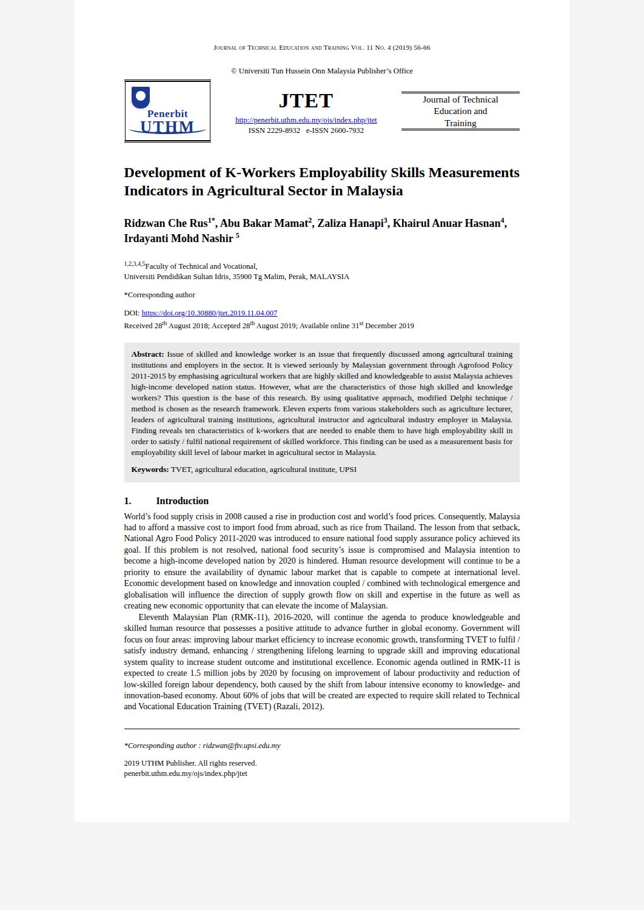Journal of Technical Education and Training Vol. 11 No. 4 (2019) 56-66
© Universiti Tun Hussein Onn Malaysia Publisher’s Office
| Penerbit UTHM | JTET http://penerbit.uthm.edu.my/ojs/index.php/jtet ISSN 2229-8932 e-ISSN 2600-7932 | Journal of Technical Education and Training |
Development of K-Workers Employability Skills Measurements Indicators in Agricultural Sector in Malaysia
Ridzwan Che Rus1*, Abu Bakar Mamat2, Zaliza Hanapi3, Khairul Anuar Hasnan4, Irdayanti Mohd Nashir 5
1,2,3,4,5Faculty of Technical and Vocational,
Universiti Pendidikan Sultan Idris, 35900 Tg Malim, Perak, MALAYSIA
*Corresponding author
DOI: https://doi.org/10.30880/jtet.2019.11.04.007
Received 28th August 2018; Accepted 28th August 2019; Available online 31st December 2019
Abstract: Issue of skilled and knowledge worker is an issue that frequently discussed among agricultural training institutions and employers in the sector. It is viewed seriously by Malaysian government through Agrofood Policy 2011-2015 by emphasising agricultural workers that are highly skilled and knowledgeable to assist Malaysia achieves high-income developed nation status. However, what are the characteristics of those high skilled and knowledge workers? This question is the base of this research. By using qualitative approach, modified Delphi technique / method is chosen as the research framework. Eleven experts from various stakeholders such as agriculture lecturer, leaders of agricultural training institutions, agricultural instructor and agricultural industry employer in Malaysia. Finding reveals ten characteristics of k-workers that are needed to enable them to have high employability skill in order to satisfy / fulfil national requirement of skilled workforce. This finding can be used as a measurement basis for employability skill level of labour market in agricultural sector in Malaysia.
Keywords: TVET, agricultural education, agricultural institute, UPSI
1. Introduction
World’s food supply crisis in 2008 caused a rise in production cost and world’s food prices. Consequently, Malaysia had to afford a massive cost to import food from abroad, such as rice from Thailand. The lesson from that setback, National Agro Food Policy 2011-2020 was introduced to ensure national food supply assurance policy achieved its goal. If this problem is not resolved, national food security’s issue is compromised and Malaysia intention to become a high-income developed nation by 2020 is hindered. Human resource development will continue to be a priority to ensure the availability of dynamic labour market that is capable to compete at international level. Economic development based on knowledge and innovation coupled / combined with technological emergence and globalisation will influence the direction of supply growth flow on skill and expertise in the future as well as creating new economic opportunity that can elevate the income of Malaysian.
Eleventh Malaysian Plan (RMK-11), 2016-2020, will continue the agenda to produce knowledgeable and skilled human resource that possesses a positive attitude to advance further in global economy. Government will focus on four areas: improving labour market efficiency to increase economic growth, transforming TVET to fulfil / satisfy industry demand, enhancing / strengthening lifelong learning to upgrade skill and improving educational system quality to increase student outcome and institutional excellence. Economic agenda outlined in RMK-11 is expected to create 1.5 million jobs by 2020 by focusing on improvement of labour productivity and reduction of low-skilled foreign labour dependency, both caused by the shift from labour intensive economy to knowledge- and innovation-based economy. About 60% of jobs that will be created are expected to require skill related to Technical and Vocational Education Training (TVET) (Razali, 2012).
*Corresponding author : ridzwan@ftv.upsi.edu.my
2019 UTHM Publisher. All rights reserved.
penerbit.uthm.edu.my/ojs/index.php/jtet